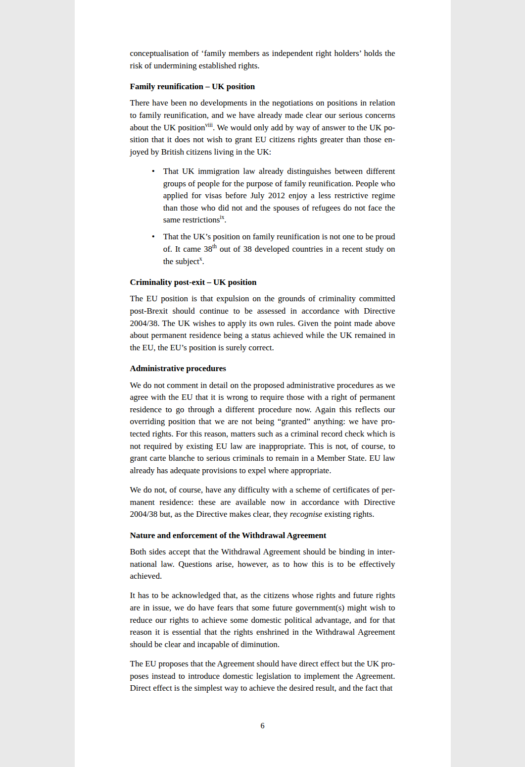conceptualisation of ‘family members as independent right holders’ holds the risk of undermining established rights.
Family reunification – UK position
There have been no developments in the negotiations on positions in relation to family reunification, and we have already made clear our serious concerns about the UK positionviii. We would only add by way of answer to the UK position that it does not wish to grant EU citizens rights greater than those enjoyed by British citizens living in the UK:
That UK immigration law already distinguishes between different groups of people for the purpose of family reunification. People who applied for visas before July 2012 enjoy a less restrictive regime than those who did not and the spouses of refugees do not face the same restrictionsix.
That the UK’s position on family reunification is not one to be proud of. It came 38th out of 38 developed countries in a recent study on the subjectx.
Criminality post-exit – UK position
The EU position is that expulsion on the grounds of criminality committed post-Brexit should continue to be assessed in accordance with Directive 2004/38. The UK wishes to apply its own rules. Given the point made above about permanent residence being a status achieved while the UK remained in the EU, the EU’s position is surely correct.
Administrative procedures
We do not comment in detail on the proposed administrative procedures as we agree with the EU that it is wrong to require those with a right of permanent residence to go through a different procedure now. Again this reflects our overriding position that we are not being “granted” anything: we have protected rights. For this reason, matters such as a criminal record check which is not required by existing EU law are inappropriate. This is not, of course, to grant carte blanche to serious criminals to remain in a Member State. EU law already has adequate provisions to expel where appropriate.
We do not, of course, have any difficulty with a scheme of certificates of permanent residence: these are available now in accordance with Directive 2004/38 but, as the Directive makes clear, they recognise existing rights.
Nature and enforcement of the Withdrawal Agreement
Both sides accept that the Withdrawal Agreement should be binding in international law. Questions arise, however, as to how this is to be effectively achieved.
It has to be acknowledged that, as the citizens whose rights and future rights are in issue, we do have fears that some future government(s) might wish to reduce our rights to achieve some domestic political advantage, and for that reason it is essential that the rights enshrined in the Withdrawal Agreement should be clear and incapable of diminution.
The EU proposes that the Agreement should have direct effect but the UK proposes instead to introduce domestic legislation to implement the Agreement. Direct effect is the simplest way to achieve the desired result, and the fact that
6